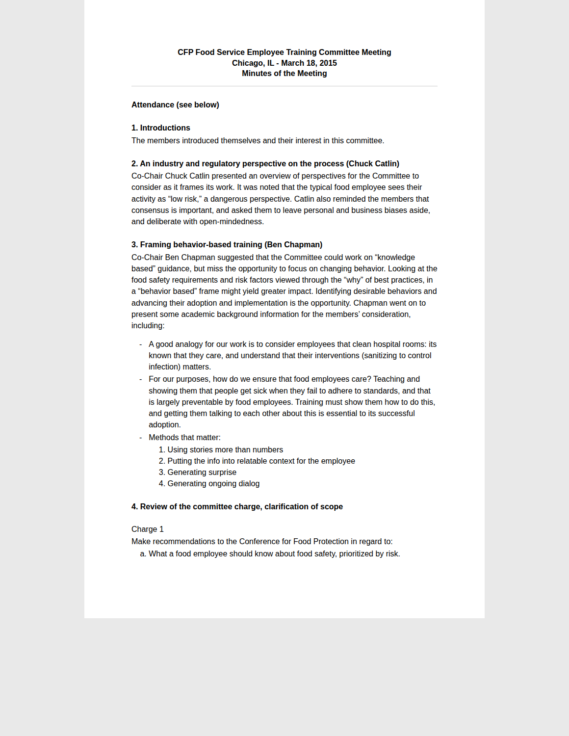CFP Food Service Employee Training Committee Meeting Chicago, IL - March 18, 2015 Minutes of the Meeting
Attendance (see below)
1. Introductions
The members introduced themselves and their interest in this committee.
2. An industry and regulatory perspective on the process (Chuck Catlin)
Co-Chair Chuck Catlin presented an overview of perspectives for the Committee to consider as it frames its work. It was noted that the typical food employee sees their activity as “low risk,” a dangerous perspective. Catlin also reminded the members that consensus is important, and asked them to leave personal and business biases aside, and deliberate with open-mindedness.
3. Framing behavior-based training (Ben Chapman)
Co-Chair Ben Chapman suggested that the Committee could work on “knowledge based” guidance, but miss the opportunity to focus on changing behavior. Looking at the food safety requirements and risk factors viewed through the “why” of best practices, in a “behavior based” frame might yield greater impact. Identifying desirable behaviors and advancing their adoption and implementation is the opportunity. Chapman went on to present some academic background information for the members’ consideration, including:
A good analogy for our work is to consider employees that clean hospital rooms: its known that they care, and understand that their interventions (sanitizing to control infection) matters.
For our purposes, how do we ensure that food employees care? Teaching and showing them that people get sick when they fail to adhere to standards, and that is largely preventable by food employees. Training must show them how to do this, and getting them talking to each other about this is essential to its successful adoption.
Methods that matter:
Using stories more than numbers
Putting the info into relatable context for the employee
Generating surprise
Generating ongoing dialog
4. Review of the committee charge, clarification of scope
Charge 1
Make recommendations to the Conference for Food Protection in regard to:
What a food employee should know about food safety, prioritized by risk.